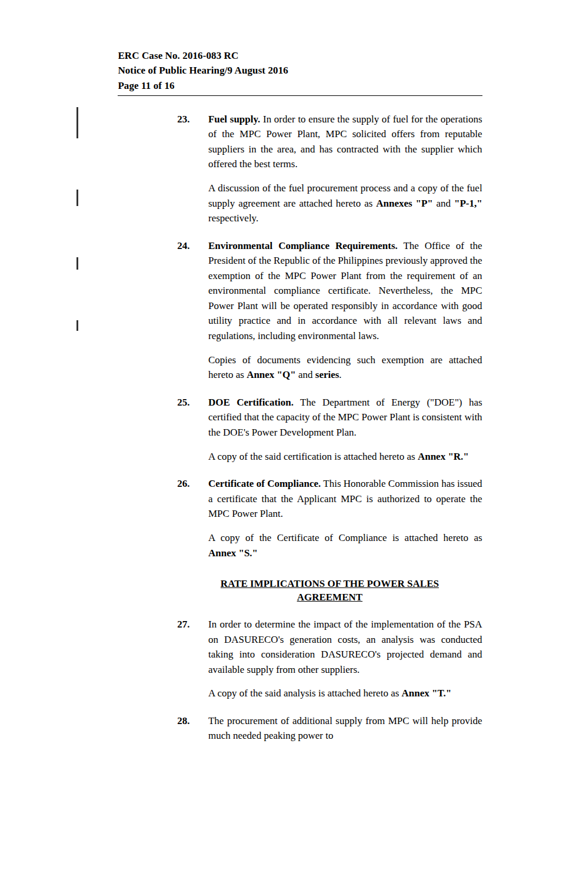ERC Case No. 2016-083 RC
Notice of Public Hearing/9 August 2016
Page 11 of 16
23.
Fuel supply. In order to ensure the supply of fuel for the operations of the MPC Power Plant, MPC solicited offers from reputable suppliers in the area, and has contracted with the supplier which offered the best terms.
A discussion of the fuel procurement process and a copy of the fuel supply agreement are attached hereto as Annexes "P" and "P-1," respectively.
24.
Environmental Compliance Requirements. The Office of the President of the Republic of the Philippines previously approved the exemption of the MPC Power Plant from the requirement of an environmental compliance certificate. Nevertheless, the MPC Power Plant will be operated responsibly in accordance with good utility practice and in accordance with all relevant laws and regulations, including environmental laws.
Copies of documents evidencing such exemption are attached hereto as Annex "Q" and series.
25.
DOE Certification. The Department of Energy ("DOE") has certified that the capacity of the MPC Power Plant is consistent with the DOE's Power Development Plan.
A copy of the said certification is attached hereto as Annex "R."
26.
Certificate of Compliance. This Honorable Commission has issued a certificate that the Applicant MPC is authorized to operate the MPC Power Plant.
A copy of the Certificate of Compliance is attached hereto as Annex "S."
RATE IMPLICATIONS OF THE POWER SALES
AGREEMENT
27.
In order to determine the impact of the implementation of the PSA on DASURECO's generation costs, an analysis was conducted taking into consideration DASURECO's projected demand and available supply from other suppliers.
A copy of the said analysis is attached hereto as Annex "T."
28.
The procurement of additional supply from MPC will help provide much needed peaking power to